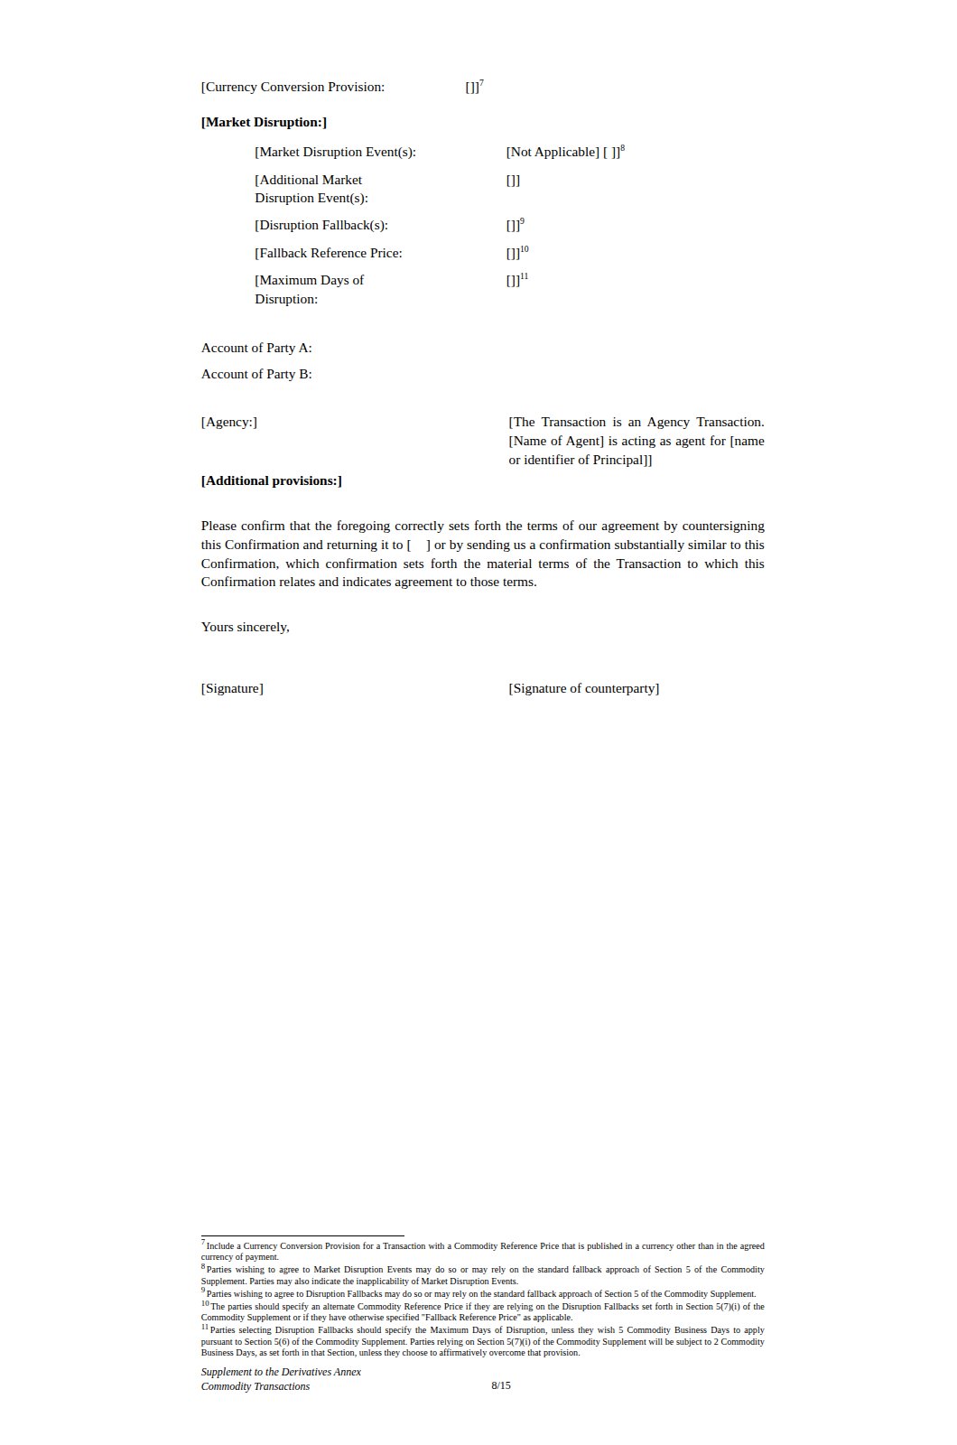[Currency Conversion Provision:
[]]7
[Market Disruption:]
| [Market Disruption Event(s): | [Not Applicable] [ ]] 8 |
| [Additional Market Disruption Event(s): | []] |
| [Disruption Fallback(s): | []] 9 |
| [Fallback Reference Price: | []] 10 |
| [Maximum Days of Disruption: | []] 11 |
Account of Party A:
Account of Party B:
[Agency:]
[The Transaction is an Agency Transaction. [Name of Agent] is acting as agent for [name or identifier of Principal]]
[Additional provisions:]
Please confirm that the foregoing correctly sets forth the terms of our agreement by countersigning this Confirmation and returning it to [ ] or by sending us a confirmation substantially similar to this Confirmation, which confirmation sets forth the material terms of the Transaction to which this Confirmation relates and indicates agreement to those terms.
Yours sincerely,
[Signature]
[Signature of counterparty]
7Include a Currency Conversion Provision for a Transaction with a Commodity Reference Price that is published in a currency other than in the agreed currency of payment.
8Parties wishing to agree to Market Disruption Events may do so or may rely on the standard fallback approach of Section 5 of the Commodity Supplement. Parties may also indicate the inapplicability of Market Disruption Events.
9Parties wishing to agree to Disruption Fallbacks may do so or may rely on the standard fallback approach of Section 5 of the Commodity Supplement.
10The parties should specify an alternate Commodity Reference Price if they are relying on the Disruption Fallbacks set forth in Section 5(7)(i) of the Commodity Supplement or if they have otherwise specified "Fallback Reference Price" as applicable.
11Parties selecting Disruption Fallbacks should specify the Maximum Days of Disruption, unless they wish 5 Commodity Business Days to apply pursuant to Section 5(6) of the Commodity Supplement. Parties relying on Section 5(7)(i) of the Commodity Supplement will be subject to 2 Commodity Business Days, as set forth in that Section, unless they choose to affirmatively overcome that provision.
Supplement to the Derivatives Annex
Commodity Transactions
8/15